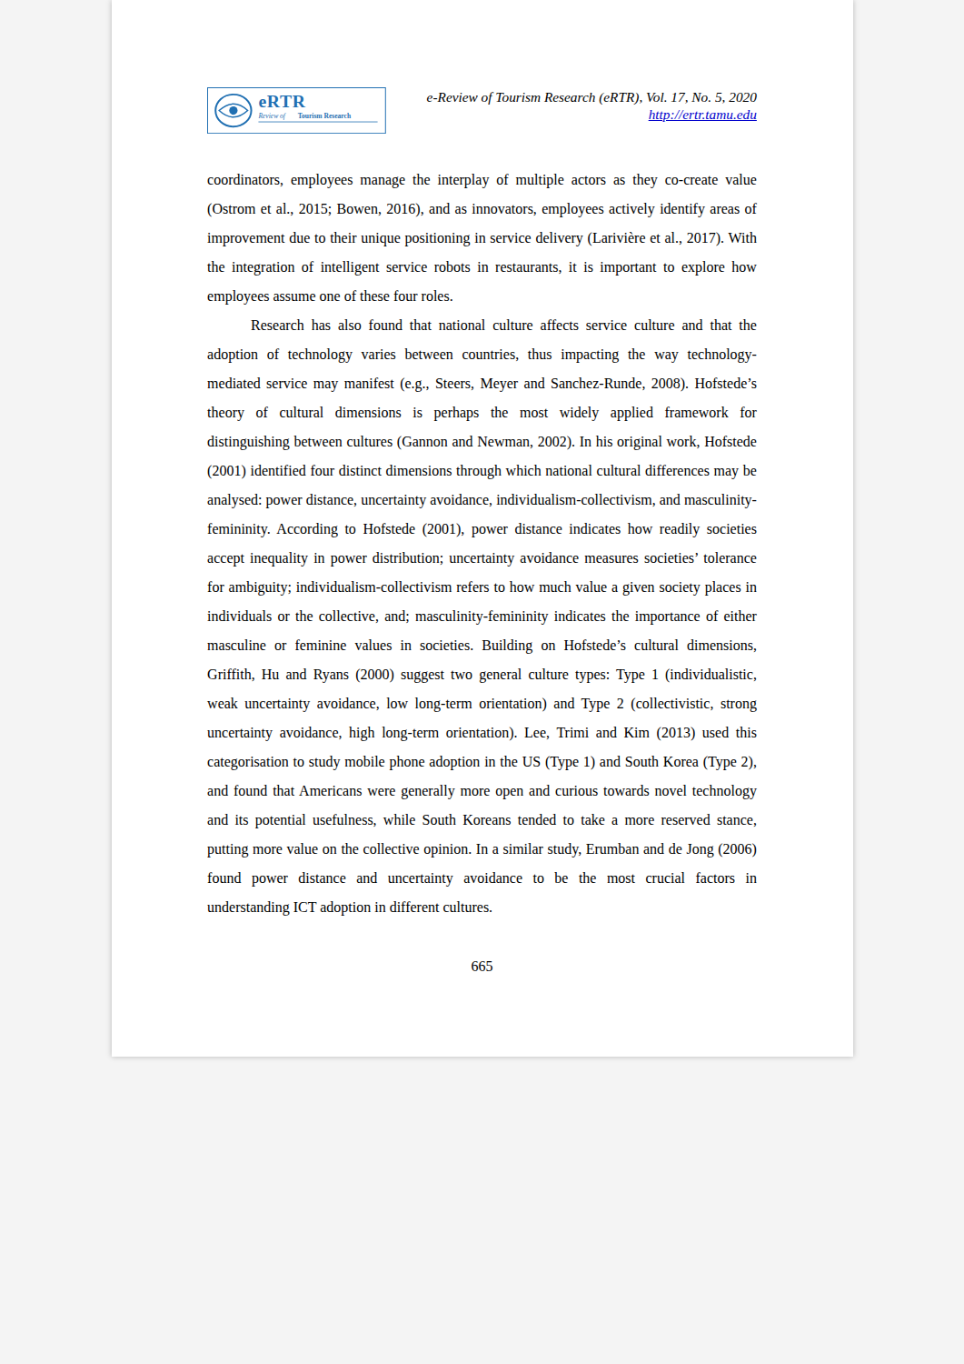eRTR — e-Review of Tourism Research eRTR Review of Tourism Research
e-Review of Tourism Research (eRTR), Vol. 17, No. 5, 2020
http://ertr.tamu.edu
coordinators, employees manage the interplay of multiple actors as they co-create value (Ostrom et al., 2015; Bowen, 2016), and as innovators, employees actively identify areas of improvement due to their unique positioning in service delivery (Larivière et al., 2017). With the integration of intelligent service robots in restaurants, it is important to explore how employees assume one of these four roles.
Research has also found that national culture affects service culture and that the adoption of technology varies between countries, thus impacting the way technology-mediated service may manifest (e.g., Steers, Meyer and Sanchez-Runde, 2008). Hofstede’s theory of cultural dimensions is perhaps the most widely applied framework for distinguishing between cultures (Gannon and Newman, 2002). In his original work, Hofstede (2001) identified four distinct dimensions through which national cultural differences may be analysed: power distance, uncertainty avoidance, individualism-collectivism, and masculinity-femininity. According to Hofstede (2001), power distance indicates how readily societies accept inequality in power distribution; uncertainty avoidance measures societies’ tolerance for ambiguity; individualism-collectivism refers to how much value a given society places in individuals or the collective, and; masculinity-femininity indicates the importance of either masculine or feminine values in societies. Building on Hofstede’s cultural dimensions, Griffith, Hu and Ryans (2000) suggest two general culture types: Type 1 (individualistic, weak uncertainty avoidance, low long-term orientation) and Type 2 (collectivistic, strong uncertainty avoidance, high long-term orientation). Lee, Trimi and Kim (2013) used this categorisation to study mobile phone adoption in the US (Type 1) and South Korea (Type 2), and found that Americans were generally more open and curious towards novel technology and its potential usefulness, while South Koreans tended to take a more reserved stance, putting more value on the collective opinion. In a similar study, Erumban and de Jong (2006) found power distance and uncertainty avoidance to be the most crucial factors in understanding ICT adoption in different cultures.
665